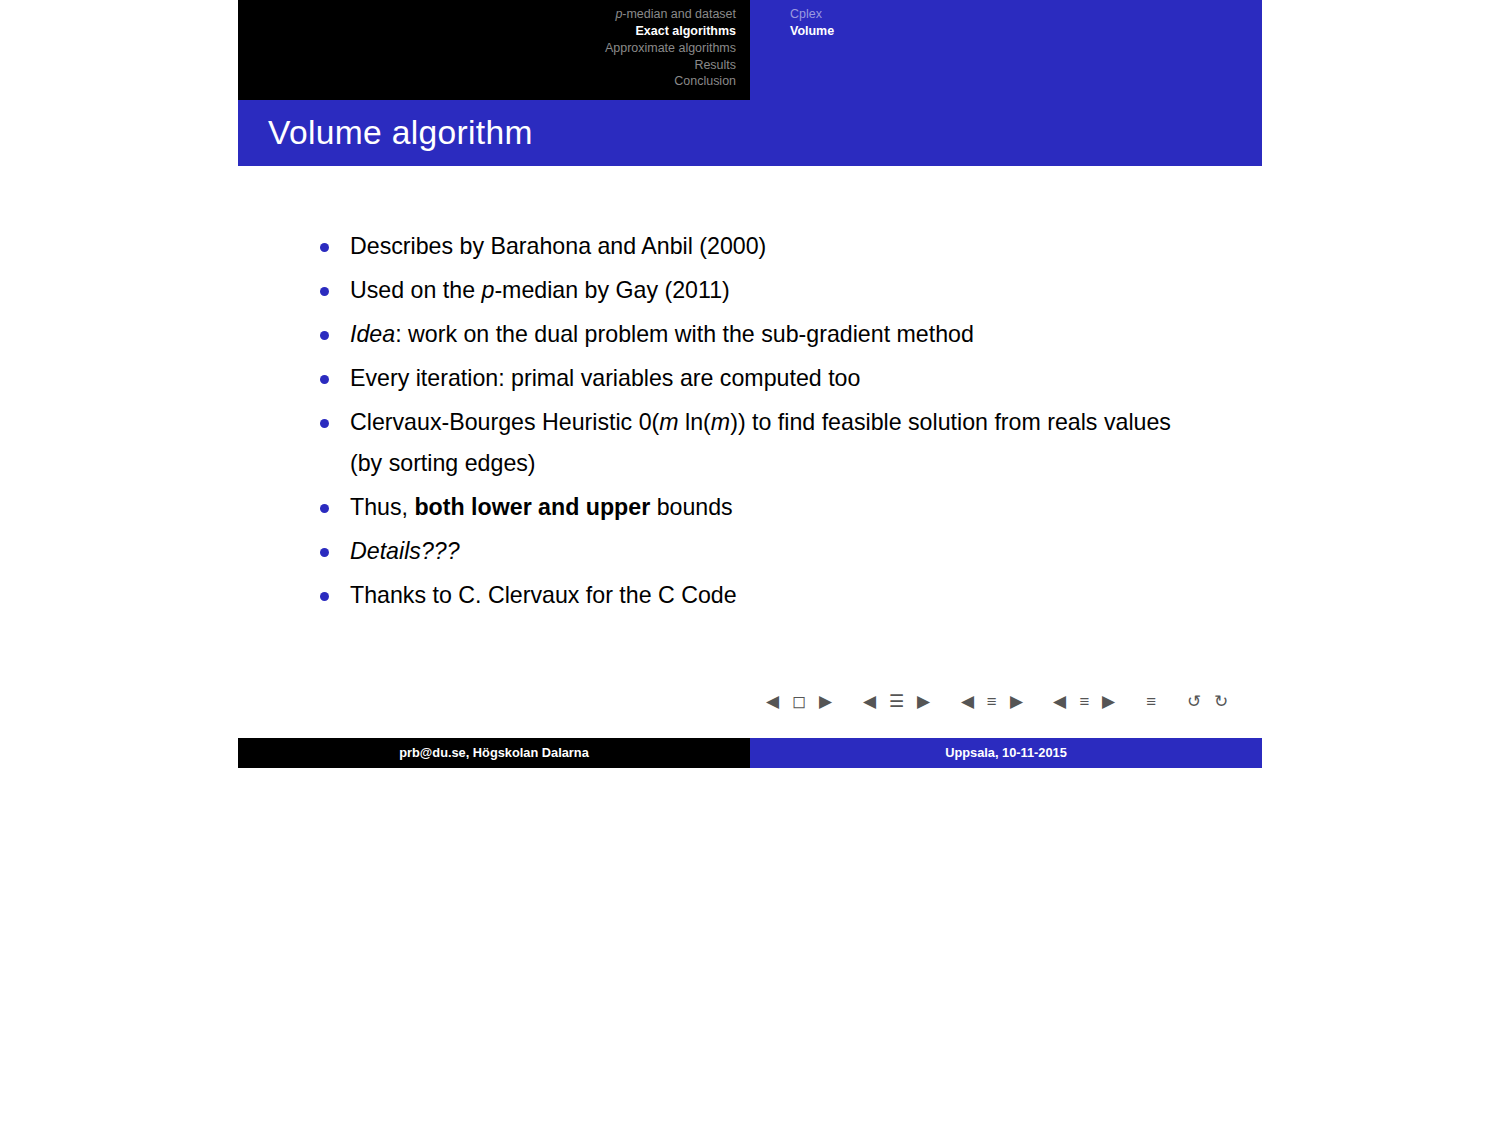p-median and dataset
Exact algorithms
Approximate algorithms
Results
Conclusion
Cplex
Volume
Volume algorithm
Describes by Barahona and Anbil (2000)
Used on the p-median by Gay (2011)
Idea: work on the dual problem with the sub-gradient method
Every iteration: primal variables are computed too
Clervaux-Bourges Heuristic 0(m ln(m)) to find feasible solution from reals values (by sorting edges)
Thus, both lower and upper bounds
Details???
Thanks to C. Clervaux for the C Code
◀ ◻ ▶ ◀ ☰ ▶ ◀ ≡ ▶ ◀ ≡ ▶ ≡ ↺ ↻
prb@du.se, Högskolan Dalarna
Uppsala, 10-11-2015